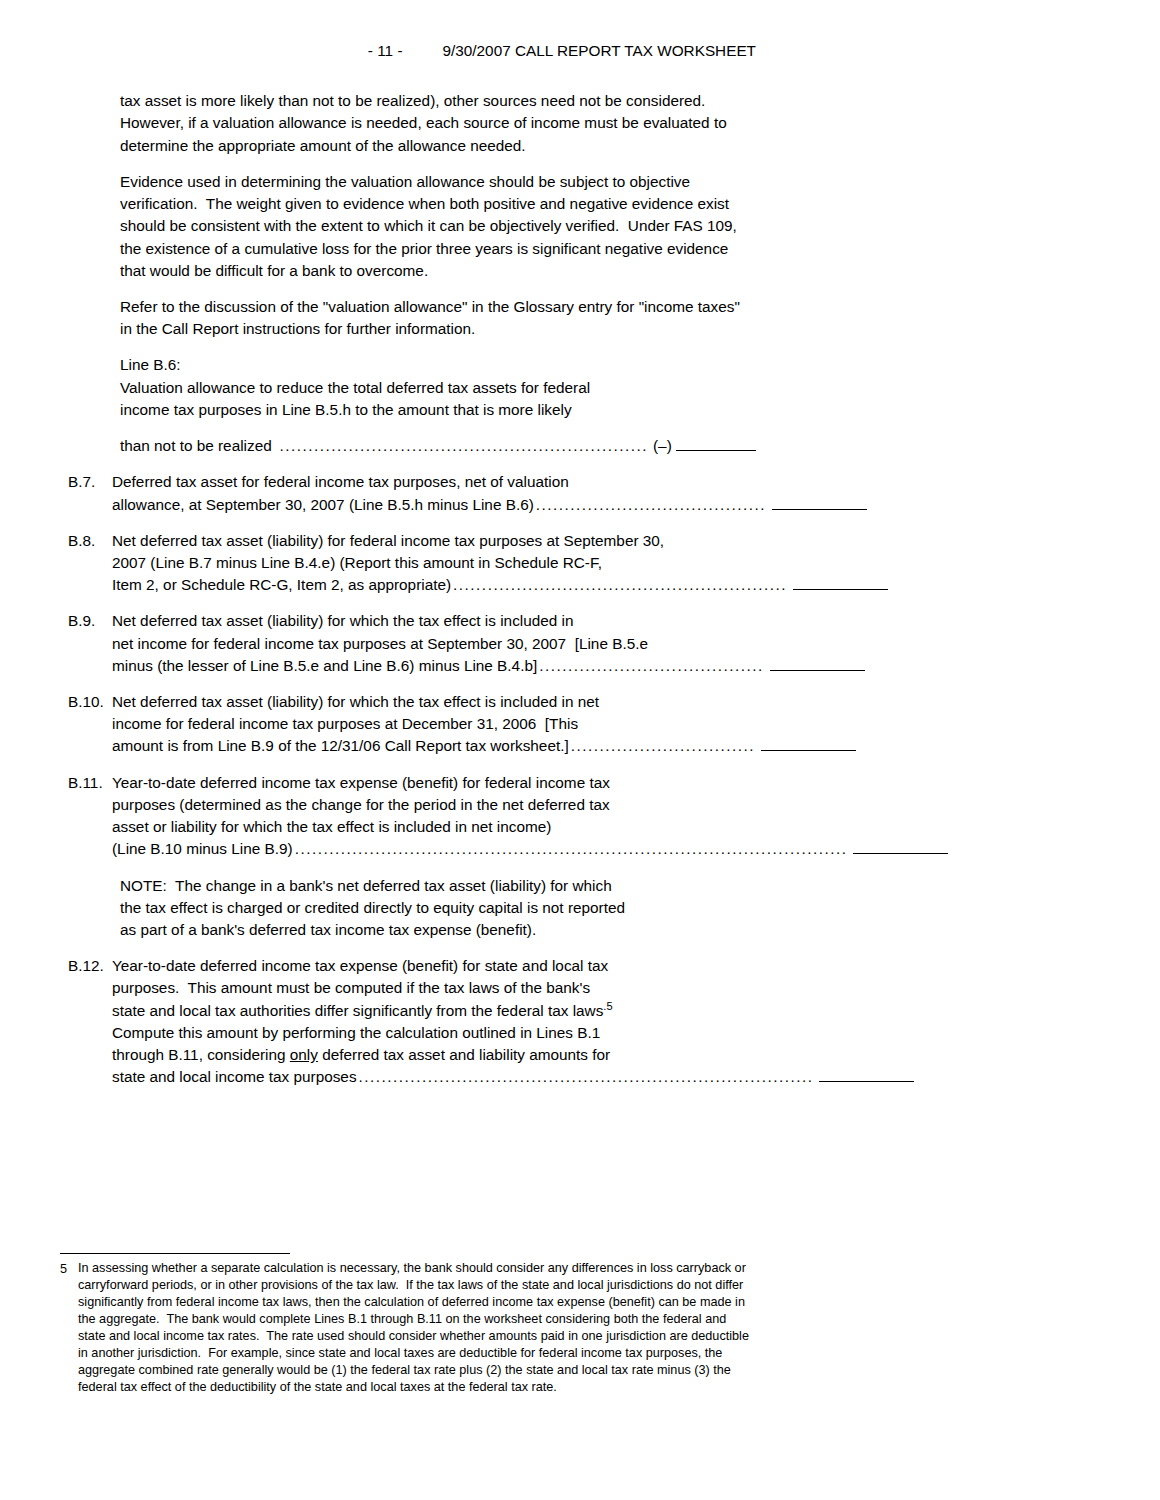- 11 -9/30/2007 CALL REPORT TAX WORKSHEET
tax asset is more likely than not to be realized), other sources need not be considered. However, if a valuation allowance is needed, each source of income must be evaluated to determine the appropriate amount of the allowance needed.
Evidence used in determining the valuation allowance should be subject to objective verification. The weight given to evidence when both positive and negative evidence exist should be consistent with the extent to which it can be objectively verified. Under FAS 109, the existence of a cumulative loss for the prior three years is significant negative evidence that would be difficult for a bank to overcome.
Refer to the discussion of the "valuation allowance" in the Glossary entry for "income taxes" in the Call Report instructions for further information.
Line B.6:
Valuation allowance to reduce the total deferred tax assets for federal
income tax purposes in Line B.5.h to the amount that is more likely
than not to be realized ................................................................................................. (–)
B.7.
Deferred tax asset for federal income tax purposes, net of valuation
allowance, at September 30, 2007 (Line B.5.h minus Line B.6) ........................................
B.8.
Net deferred tax asset (liability) for federal income tax purposes at September 30,
2007 (Line B.7 minus Line B.4.e) (Report this amount in Schedule RC-F,
Item 2, or Schedule RC-G, Item 2, as appropriate) ..........................................................
B.9.
Net deferred tax asset (liability) for which the tax effect is included in
net income for federal income tax purposes at September 30, 2007 [Line B.5.e
minus (the lesser of Line B.5.e and Line B.6) minus Line B.4.b] .......................................
B.10.
Net deferred tax asset (liability) for which the tax effect is included in net
income for federal income tax purposes at December 31, 2006 [This
amount is from Line B.9 of the 12/31/06 Call Report tax worksheet.] ................................
B.11.
Year-to-date deferred income tax expense (benefit) for federal income tax
purposes (determined as the change for the period in the net deferred tax
asset or liability for which the tax effect is included in net income)
(Line B.10 minus Line B.9) ................................................................................................
NOTE: The change in a bank's net deferred tax asset (liability) for which
the tax effect is charged or credited directly to equity capital is not reported
as part of a bank's deferred tax income tax expense (benefit).
B.12.
Year-to-date deferred income tax expense (benefit) for state and local tax
purposes. This amount must be computed if the tax laws of the bank's
state and local tax authorities differ significantly from the federal tax laws.5
Compute this amount by performing the calculation outlined in Lines B.1
through B.11, considering only deferred tax asset and liability amounts for
state and local income tax purposes ...............................................................................
5
In assessing whether a separate calculation is necessary, the bank should consider any differences in loss carryback or carryforward periods, or in other provisions of the tax law. If the tax laws of the state and local jurisdictions do not differ significantly from federal income tax laws, then the calculation of deferred income tax expense (benefit) can be made in the aggregate. The bank would complete Lines B.1 through B.11 on the worksheet considering both the federal and state and local income tax rates. The rate used should consider whether amounts paid in one jurisdiction are deductible in another jurisdiction. For example, since state and local taxes are deductible for federal income tax purposes, the aggregate combined rate generally would be (1) the federal tax rate plus (2) the state and local tax rate minus (3) the federal tax effect of the deductibility of the state and local taxes at the federal tax rate.